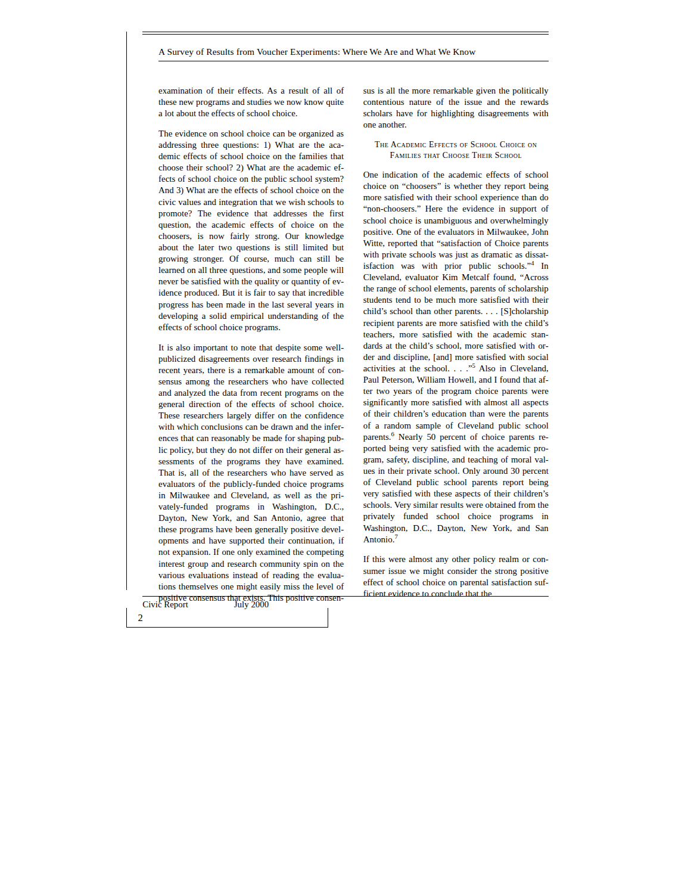A Survey of Results from Voucher Experiments: Where We Are and What We Know
examination of their effects. As a result of all of these new programs and studies we now know quite a lot about the effects of school choice.
The evidence on school choice can be organized as addressing three questions: 1) What are the academic effects of school choice on the families that choose their school? 2) What are the academic effects of school choice on the public school system? And 3) What are the effects of school choice on the civic values and integration that we wish schools to promote? The evidence that addresses the first question, the academic effects of choice on the choosers, is now fairly strong. Our knowledge about the later two questions is still limited but growing stronger. Of course, much can still be learned on all three questions, and some people will never be satisfied with the quality or quantity of evidence produced. But it is fair to say that incredible progress has been made in the last several years in developing a solid empirical understanding of the effects of school choice programs.
It is also important to note that despite some well-publicized disagreements over research findings in recent years, there is a remarkable amount of consensus among the researchers who have collected and analyzed the data from recent programs on the general direction of the effects of school choice. These researchers largely differ on the confidence with which conclusions can be drawn and the inferences that can reasonably be made for shaping public policy, but they do not differ on their general assessments of the programs they have examined. That is, all of the researchers who have served as evaluators of the publicly-funded choice programs in Milwaukee and Cleveland, as well as the privately-funded programs in Washington, D.C., Dayton, New York, and San Antonio, agree that these programs have been generally positive developments and have supported their continuation, if not expansion. If one only examined the competing interest group and research community spin on the various evaluations instead of reading the evaluations themselves one might easily miss the level of positive consensus that exists. This positive consensus is all the more remarkable given the politically contentious nature of the issue and the rewards scholars have for highlighting disagreements with one another.
The Academic Effects of School Choice on Families that Choose Their School
One indication of the academic effects of school choice on “choosers” is whether they report being more satisfied with their school experience than do “non-choosers.” Here the evidence in support of school choice is unambiguous and overwhelmingly positive. One of the evaluators in Milwaukee, John Witte, reported that “satisfaction of Choice parents with private schools was just as dramatic as dissatisfaction was with prior public schools.”4 In Cleveland, evaluator Kim Metcalf found, “Across the range of school elements, parents of scholarship students tend to be much more satisfied with their child’s school than other parents. . . . [S]cholarship recipient parents are more satisfied with the child’s teachers, more satisfied with the academic standards at the child’s school, more satisfied with order and discipline, [and] more satisfied with social activities at the school. . . .”5 Also in Cleveland, Paul Peterson, William Howell, and I found that after two years of the program choice parents were significantly more satisfied with almost all aspects of their children’s education than were the parents of a random sample of Cleveland public school parents.6 Nearly 50 percent of choice parents reported being very satisfied with the academic program, safety, discipline, and teaching of moral values in their private school. Only around 30 percent of Cleveland public school parents report being very satisfied with these aspects of their children’s schools. Very similar results were obtained from the privately funded school choice programs in Washington, D.C., Dayton, New York, and San Antonio.7
If this were almost any other policy realm or consumer issue we might consider the strong positive effect of school choice on parental satisfaction sufficient evidence to conclude that the
Civic Report
July 2000
2